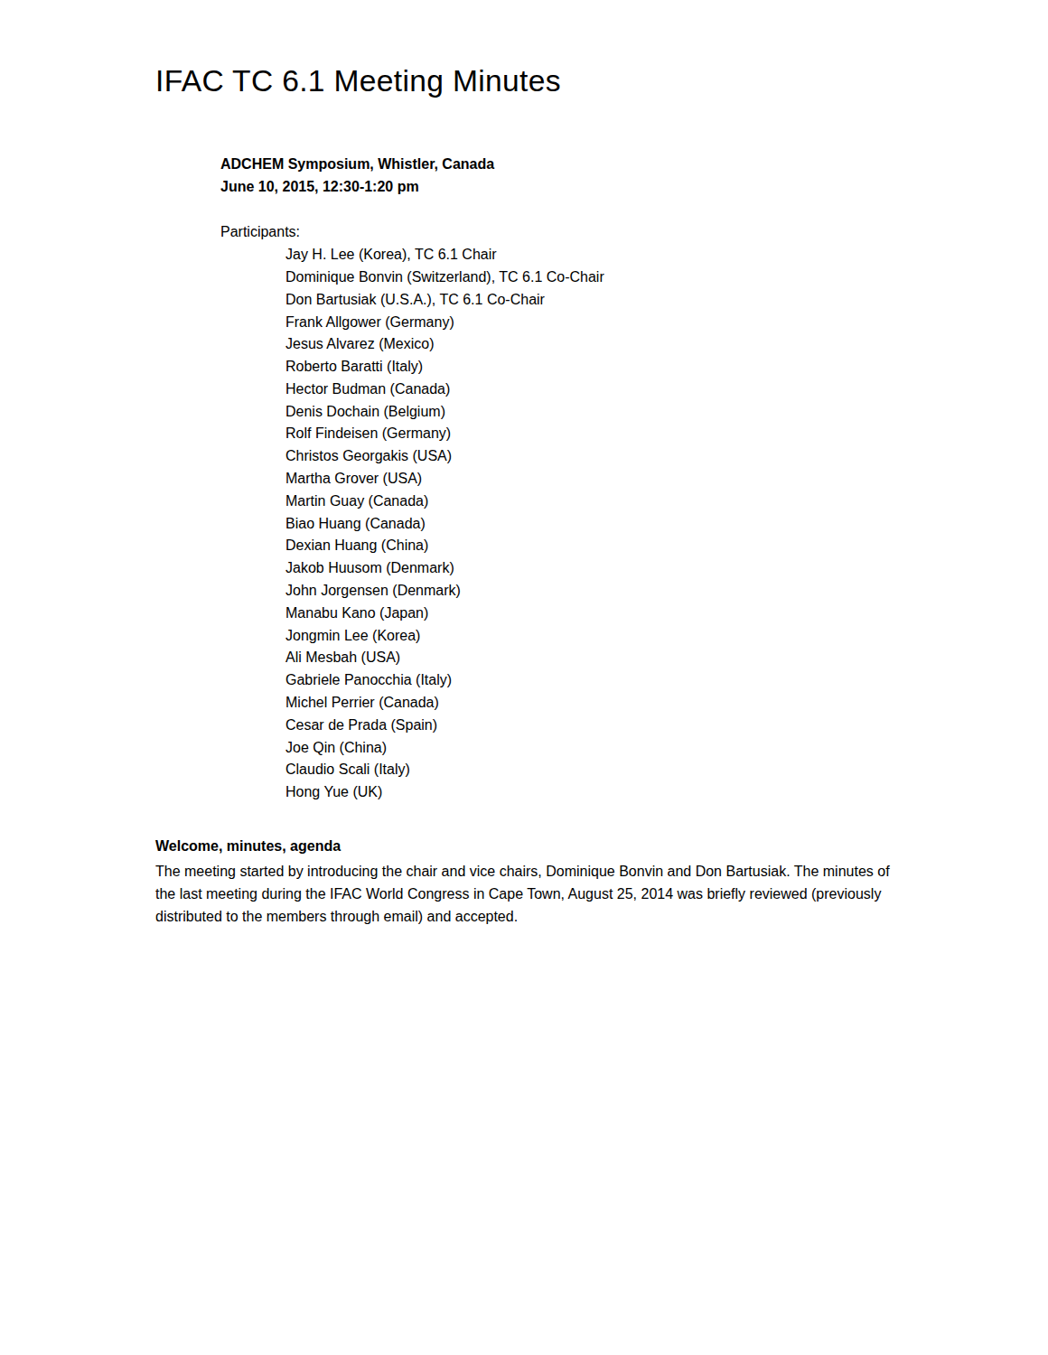IFAC TC 6.1 Meeting Minutes
ADCHEM Symposium, Whistler, Canada
June 10, 2015, 12:30-1:20 pm
Participants:
Jay H. Lee (Korea), TC 6.1 Chair
Dominique Bonvin (Switzerland), TC 6.1 Co-Chair
Don Bartusiak (U.S.A.), TC 6.1 Co-Chair
Frank Allgower (Germany)
Jesus Alvarez (Mexico)
Roberto Baratti (Italy)
Hector Budman (Canada)
Denis Dochain (Belgium)
Rolf Findeisen (Germany)
Christos Georgakis (USA)
Martha Grover (USA)
Martin Guay (Canada)
Biao Huang (Canada)
Dexian Huang (China)
Jakob Huusom (Denmark)
John Jorgensen (Denmark)
Manabu Kano (Japan)
Jongmin Lee (Korea)
Ali Mesbah (USA)
Gabriele Panocchia (Italy)
Michel Perrier (Canada)
Cesar de Prada (Spain)
Joe Qin (China)
Claudio Scali (Italy)
Hong Yue (UK)
Welcome, minutes, agenda
The meeting started by introducing the chair and vice chairs, Dominique Bonvin and Don Bartusiak. The minutes of the last meeting during the IFAC World Congress in Cape Town, August 25, 2014 was briefly reviewed (previously distributed to the members through email) and accepted.